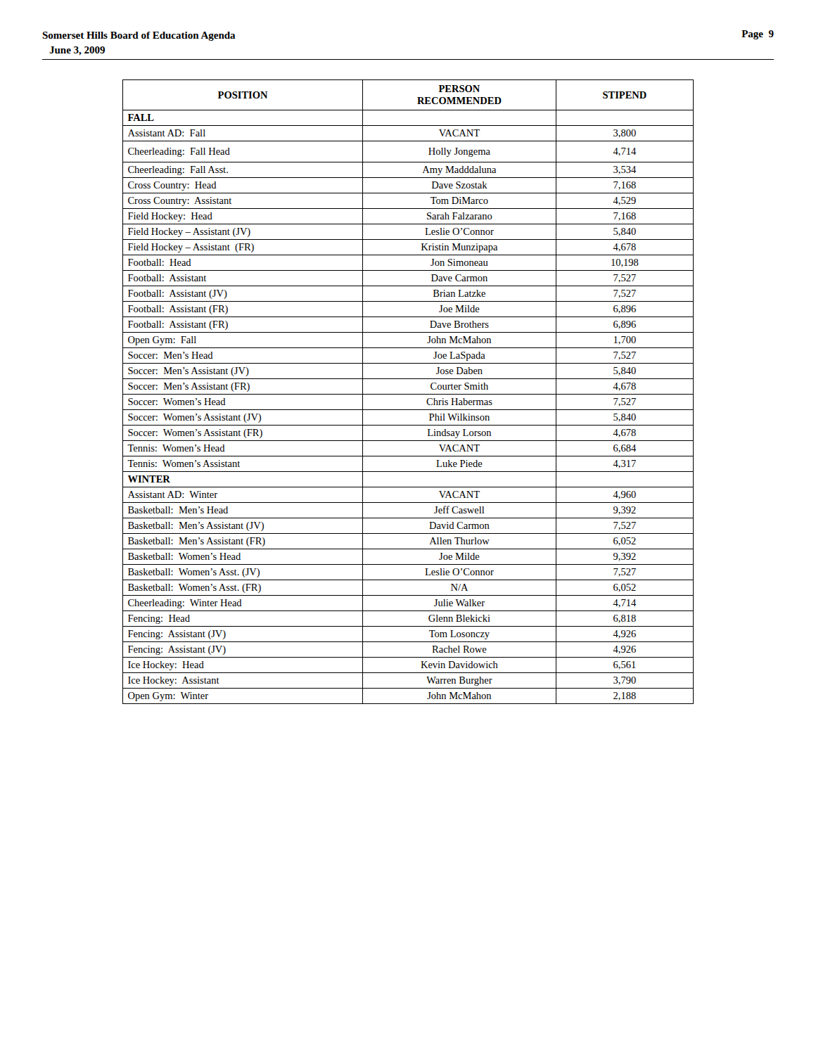Somerset Hills Board of Education Agenda
June 3, 2009
Page 9
| POSITION | PERSON RECOMMENDED | STIPEND |
| --- | --- | --- |
| FALL | | |
| Assistant AD: Fall | VACANT | 3,800 |
| Cheerleading: Fall Head | Holly Jongema | 4,714 |
| Cheerleading: Fall Asst. | Amy Madddaluna | 3,534 |
| Cross Country: Head | Dave Szostak | 7,168 |
| Cross Country: Assistant | Tom DiMarco | 4,529 |
| Field Hockey: Head | Sarah Falzarano | 7,168 |
| Field Hockey – Assistant (JV) | Leslie O’Connor | 5,840 |
| Field Hockey – Assistant (FR) | Kristin Munzipapa | 4,678 |
| Football: Head | Jon Simoneau | 10,198 |
| Football: Assistant | Dave Carmon | 7,527 |
| Football: Assistant (JV) | Brian Latzke | 7,527 |
| Football: Assistant (FR) | Joe Milde | 6,896 |
| Football: Assistant (FR) | Dave Brothers | 6,896 |
| Open Gym: Fall | John McMahon | 1,700 |
| Soccer: Men’s Head | Joe LaSpada | 7,527 |
| Soccer: Men’s Assistant (JV) | Jose Daben | 5,840 |
| Soccer: Men’s Assistant (FR) | Courter Smith | 4,678 |
| Soccer: Women’s Head | Chris Habermas | 7,527 |
| Soccer: Women’s Assistant (JV) | Phil Wilkinson | 5,840 |
| Soccer: Women’s Assistant (FR) | Lindsay Lorson | 4,678 |
| Tennis: Women’s Head | VACANT | 6,684 |
| Tennis: Women’s Assistant | Luke Piede | 4,317 |
| WINTER | | |
| Assistant AD: Winter | VACANT | 4,960 |
| Basketball: Men’s Head | Jeff Caswell | 9,392 |
| Basketball: Men’s Assistant (JV) | David Carmon | 7,527 |
| Basketball: Men’s Assistant (FR) | Allen Thurlow | 6,052 |
| Basketball: Women’s Head | Joe Milde | 9,392 |
| Basketball: Women’s Asst. (JV) | Leslie O’Connor | 7,527 |
| Basketball: Women’s Asst. (FR) | N/A | 6,052 |
| Cheerleading: Winter Head | Julie Walker | 4,714 |
| Fencing: Head | Glenn Blekicki | 6,818 |
| Fencing: Assistant (JV) | Tom Losonczy | 4,926 |
| Fencing: Assistant (JV) | Rachel Rowe | 4,926 |
| Ice Hockey: Head | Kevin Davidowich | 6,561 |
| Ice Hockey: Assistant | Warren Burgher | 3,790 |
| Open Gym: Winter | John McMahon | 2,188 |